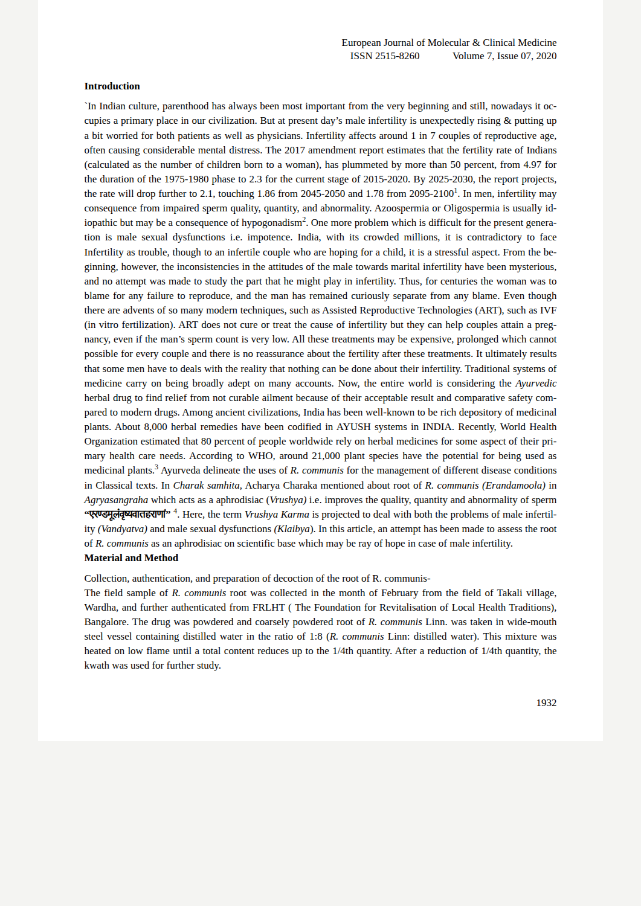European Journal of Molecular & Clinical Medicine ISSN 2515-8260 Volume 7, Issue 07, 2020
Introduction
`In Indian culture, parenthood has always been most important from the very beginning and still, nowadays it occupies a primary place in our civilization. But at present day’s male infertility is unexpectedly rising & putting up a bit worried for both patients as well as physicians. Infertility affects around 1 in 7 couples of reproductive age, often causing considerable mental distress. The 2017 amendment report estimates that the fertility rate of Indians (calculated as the number of children born to a woman), has plummeted by more than 50 percent, from 4.97 for the duration of the 1975-1980 phase to 2.3 for the current stage of 2015-2020. By 2025-2030, the report projects, the rate will drop further to 2.1, touching 1.86 from 2045-2050 and 1.78 from 2095-21001. In men, infertility may consequence from impaired sperm quality, quantity, and abnormality. Azoospermia or Oligospermia is usually idiopathic but may be a consequence of hypogonadism2. One more problem which is difficult for the present generation is male sexual dysfunctions i.e. impotence. India, with its crowded millions, it is contradictory to face Infertility as trouble, though to an infertile couple who are hoping for a child, it is a stressful aspect. From the beginning, however, the inconsistencies in the attitudes of the male towards marital infertility have been mysterious, and no attempt was made to study the part that he might play in infertility. Thus, for centuries the woman was to blame for any failure to reproduce, and the man has remained curiously separate from any blame. Even though there are advents of so many modern techniques, such as Assisted Reproductive Technologies (ART), such as IVF (in vitro fertilization). ART does not cure or treat the cause of infertility but they can help couples attain a pregnancy, even if the man’s sperm count is very low. All these treatments may be expensive, prolonged which cannot possible for every couple and there is no reassurance about the fertility after these treatments. It ultimately results that some men have to deals with the reality that nothing can be done about their infertility. Traditional systems of medicine carry on being broadly adept on many accounts. Now, the entire world is considering the Ayurvedic herbal drug to find relief from not curable ailment because of their acceptable result and comparative safety compared to modern drugs. Among ancient civilizations, India has been well-known to be rich depository of medicinal plants. About 8,000 herbal remedies have been codified in AYUSH systems in INDIA. Recently, World Health Organization estimated that 80 percent of people worldwide rely on herbal medicines for some aspect of their primary health care needs. According to WHO, around 21,000 plant species have the potential for being used as medicinal plants.3 Ayurveda delineate the uses of R. communis for the management of different disease conditions in Classical texts. In Charak samhita, Acharya Charaka mentioned about root of R. communis (Erandamoola) in Agryasangraha which acts as a aphrodisiac (Vrushya) i.e. improves the quality, quantity and abnormality of sperm “एरण्डमूलंवृष्यवातहराणां” 4. Here, the term Vrushya Karma is projected to deal with both the problems of male infertility (Vandyatva) and male sexual dysfunctions (Klaibya). In this article, an attempt has been made to assess the root of R. communis as an aphrodisiac on scientific base which may be ray of hope in case of male infertility.
Material and Method
Collection, authentication, and preparation of decoction of the root of R. communis-
The field sample of R. communis root was collected in the month of February from the field of Takali village, Wardha, and further authenticated from FRLHT ( The Foundation for Revitalisation of Local Health Traditions), Bangalore. The drug was powdered and coarsely powdered root of R. communis Linn. was taken in wide-mouth steel vessel containing distilled water in the ratio of 1:8 (R. communis Linn: distilled water). This mixture was heated on low flame until a total content reduces up to the 1/4th quantity. After a reduction of 1/4th quantity, the kwath was used for further study.
1932